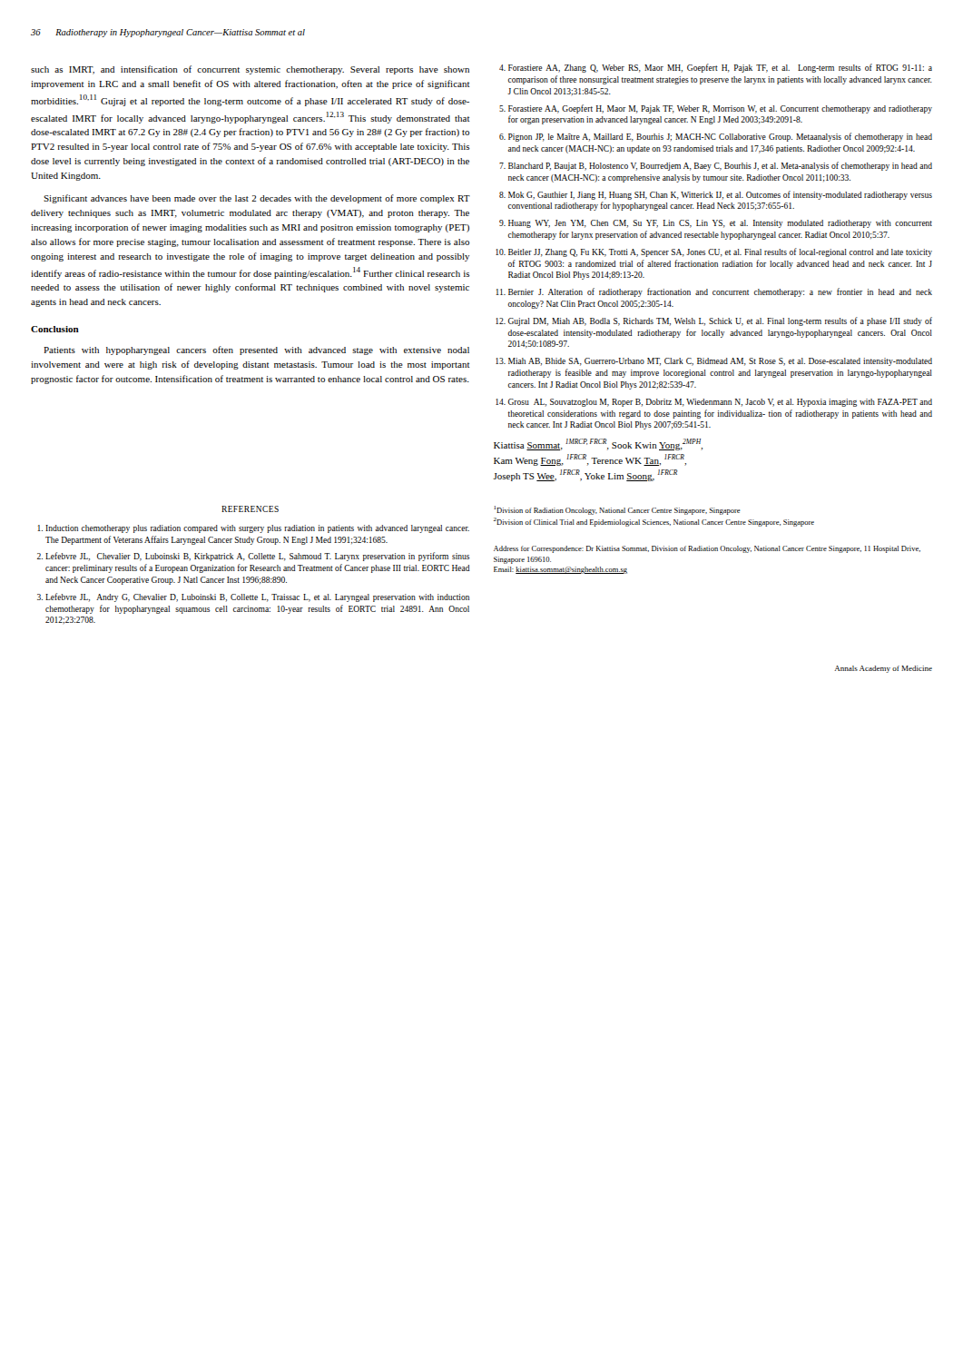36 Radiotherapy in Hypopharyngeal Cancer—Kiattisa Sommat et al
such as IMRT, and intensification of concurrent systemic chemotherapy. Several reports have shown improvement in LRC and a small benefit of OS with altered fractionation, often at the price of significant morbidities.10,11 Gujraj et al reported the long-term outcome of a phase I/II accelerated RT study of dose-escalated IMRT for locally advanced laryngo-hypopharyngeal cancers.12,13 This study demonstrated that dose-escalated IMRT at 67.2 Gy in 28# (2.4 Gy per fraction) to PTV1 and 56 Gy in 28# (2 Gy per fraction) to PTV2 resulted in 5-year local control rate of 75% and 5-year OS of 67.6% with acceptable late toxicity. This dose level is currently being investigated in the context of a randomised controlled trial (ART-DECO) in the United Kingdom.
Significant advances have been made over the last 2 decades with the development of more complex RT delivery techniques such as IMRT, volumetric modulated arc therapy (VMAT), and proton therapy. The increasing incorporation of newer imaging modalities such as MRI and positron emission tomography (PET) also allows for more precise staging, tumour localisation and assessment of treatment response. There is also ongoing interest and research to investigate the role of imaging to improve target delineation and possibly identify areas of radio-resistance within the tumour for dose painting/escalation.14 Further clinical research is needed to assess the utilisation of newer highly conformal RT techniques combined with novel systemic agents in head and neck cancers.
Conclusion
Patients with hypopharyngeal cancers often presented with advanced stage with extensive nodal involvement and were at high risk of developing distant metastasis. Tumour load is the most important prognostic factor for outcome. Intensification of treatment is warranted to enhance local control and OS rates.
References
Induction chemotherapy plus radiation compared with surgery plus radiation in patients with advanced laryngeal cancer. The Department of Veterans Affairs Laryngeal Cancer Study Group. N Engl J Med 1991;324:1685.
Lefebvre JL, Chevalier D, Luboinski B, Kirkpatrick A, Collette L, Sahmoud T. Larynx preservation in pyriform sinus cancer: preliminary results of a European Organization for Research and Treatment of Cancer phase III trial. EORTC Head and Neck Cancer Cooperative Group. J Natl Cancer Inst 1996;88:890.
Lefebvre JL, Andry G, Chevalier D, Luboinski B, Collette L, Traissac L, et al. Laryngeal preservation with induction chemotherapy for hypopharyngeal squamous cell carcinoma: 10-year results of EORTC trial 24891. Ann Oncol 2012;23:2708.
Forastiere AA, Zhang Q, Weber RS, Maor MH, Goepfert H, Pajak TF, et al. Long-term results of RTOG 91-11: a comparison of three nonsurgical treatment strategies to preserve the larynx in patients with locally advanced larynx cancer. J Clin Oncol 2013;31:845-52.
Forastiere AA, Goepfert H, Maor M, Pajak TF, Weber R, Morrison W, et al. Concurrent chemotherapy and radiotherapy for organ preservation in advanced laryngeal cancer. N Engl J Med 2003;349:2091-8.
Pignon JP, le Maître A, Maillard E, Bourhis J; MACH-NC Collaborative Group. Metaanalysis of chemotherapy in head and neck cancer (MACH-NC): an update on 93 randomised trials and 17,346 patients. Radiother Oncol 2009;92:4-14.
Blanchard P, Baujat B, Holostenco V, Bourredjem A, Baey C, Bourhis J, et al. Meta-analysis of chemotherapy in head and neck cancer (MACH-NC): a comprehensive analysis by tumour site. Radiother Oncol 2011;100:33.
Mok G, Gauthier I, Jiang H, Huang SH, Chan K, Witterick IJ, et al. Outcomes of intensity-modulated radiotherapy versus conventional radiotherapy for hypopharyngeal cancer. Head Neck 2015;37:655-61.
Huang WY, Jen YM, Chen CM, Su YF, Lin CS, Lin YS, et al. Intensity modulated radiotherapy with concurrent chemotherapy for larynx preservation of advanced resectable hypopharyngeal cancer. Radiat Oncol 2010;5:37.
Beitler JJ, Zhang Q, Fu KK, Trotti A, Spencer SA, Jones CU, et al. Final results of local-regional control and late toxicity of RTOG 9003: a randomized trial of altered fractionation radiation for locally advanced head and neck cancer. Int J Radiat Oncol Biol Phys 2014;89:13-20.
Bernier J. Alteration of radiotherapy fractionation and concurrent chemotherapy: a new frontier in head and neck oncology? Nat Clin Pract Oncol 2005;2:305-14.
Gujral DM, Miah AB, Bodla S, Richards TM, Welsh L, Schick U, et al. Final long-term results of a phase I/II study of dose-escalated intensity-modulated radiotherapy for locally advanced laryngo-hypopharyngeal cancers. Oral Oncol 2014;50:1089-97.
Miah AB, Bhide SA, Guerrero-Urbano MT, Clark C, Bidmead AM, St Rose S, et al. Dose-escalated intensity-modulated radiotherapy is feasible and may improve locoregional control and laryngeal preservation in laryngo-hypopharyngeal cancers. Int J Radiat Oncol Biol Phys 2012;82:539-47.
Grosu AL, Souvatzoglou M, Roper B, Dobritz M, Wiedenmann N, Jacob V, et al. Hypoxia imaging with FAZA-PET and theoretical considerations with regard to dose painting for individualiza- tion of radiotherapy in patients with head and neck cancer. Int J Radiat Oncol Biol Phys 2007;69:541-51.
Kiattisa Sommat, 1MRCP, FRCR, Sook Kwin Yong,2MPH,
Kam Weng Fong, 1FRCR, Terence WK Tan, 1FRCR,
Joseph TS Wee, 1FRCR, Yoke Lim Soong, 1FRCR
1Division of Radiation Oncology, National Cancer Centre Singapore, Singapore
2Division of Clinical Trial and Epidemiological Sciences, National Cancer Centre Singapore, Singapore
Address for Correspondence: Dr Kiattisa Sommat, Division of Radiation Oncology, National Cancer Centre Singapore, 11 Hospital Drive, Singapore 169610.
Email: kiattisa.sommat@singhealth.com.sg
Annals Academy of Medicine